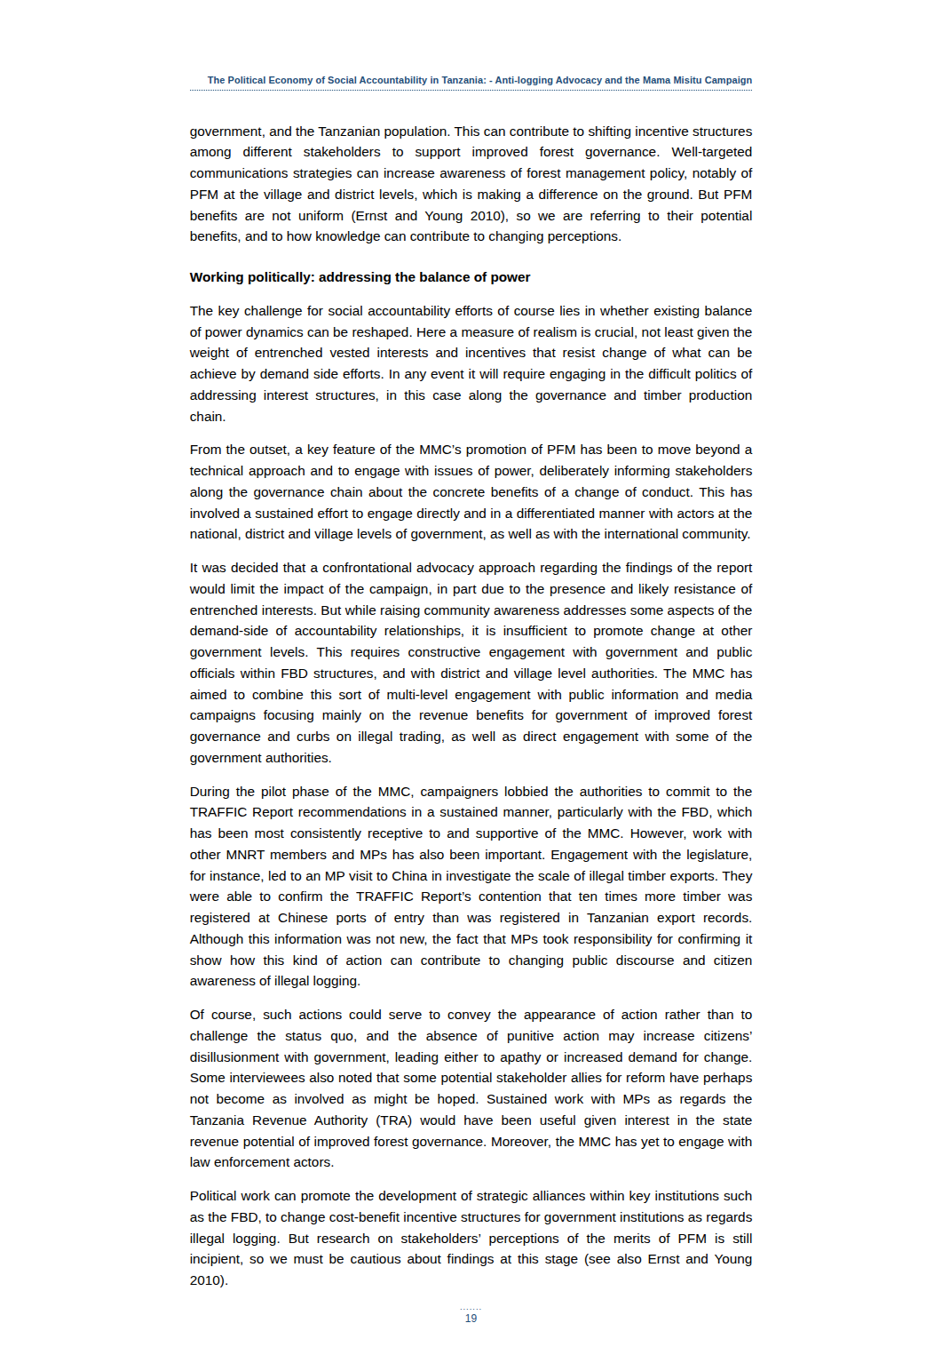The Political Economy of Social Accountability in Tanzania: - Anti-logging Advocacy and the Mama Misitu Campaign
government, and the Tanzanian population. This can contribute to shifting incentive structures among different stakeholders to support improved forest governance. Well-targeted communications strategies can increase awareness of forest management policy, notably of PFM at the village and district levels, which is making a difference on the ground. But PFM benefits are not uniform (Ernst and Young 2010), so we are referring to their potential benefits, and to how knowledge can contribute to changing perceptions.
Working politically: addressing the balance of power
The key challenge for social accountability efforts of course lies in whether existing balance of power dynamics can be reshaped. Here a measure of realism is crucial, not least given the weight of entrenched vested interests and incentives that resist change of what can be achieve by demand side efforts. In any event it will require engaging in the difficult politics of addressing interest structures, in this case along the governance and timber production chain.
From the outset, a key feature of the MMC’s promotion of PFM has been to move beyond a technical approach and to engage with issues of power, deliberately informing stakeholders along the governance chain about the concrete benefits of a change of conduct. This has involved a sustained effort to engage directly and in a differentiated manner with actors at the national, district and village levels of government, as well as with the international community.
It was decided that a confrontational advocacy approach regarding the findings of the report would limit the impact of the campaign, in part due to the presence and likely resistance of entrenched interests. But while raising community awareness addresses some aspects of the demand-side of accountability relationships, it is insufficient to promote change at other government levels. This requires constructive engagement with government and public officials within FBD structures, and with district and village level authorities. The MMC has aimed to combine this sort of multi-level engagement with public information and media campaigns focusing mainly on the revenue benefits for government of improved forest governance and curbs on illegal trading, as well as direct engagement with some of the government authorities.
During the pilot phase of the MMC, campaigners lobbied the authorities to commit to the TRAFFIC Report recommendations in a sustained manner, particularly with the FBD, which has been most consistently receptive to and supportive of the MMC. However, work with other MNRT members and MPs has also been important. Engagement with the legislature, for instance, led to an MP visit to China in investigate the scale of illegal timber exports. They were able to confirm the TRAFFIC Report’s contention that ten times more timber was registered at Chinese ports of entry than was registered in Tanzanian export records. Although this information was not new, the fact that MPs took responsibility for confirming it show how this kind of action can contribute to changing public discourse and citizen awareness of illegal logging.
Of course, such actions could serve to convey the appearance of action rather than to challenge the status quo, and the absence of punitive action may increase citizens’ disillusionment with government, leading either to apathy or increased demand for change. Some interviewees also noted that some potential stakeholder allies for reform have perhaps not become as involved as might be hoped. Sustained work with MPs as regards the Tanzania Revenue Authority (TRA) would have been useful given interest in the state revenue potential of improved forest governance. Moreover, the MMC has yet to engage with law enforcement actors.
Political work can promote the development of strategic alliances within key institutions such as the FBD, to change cost-benefit incentive structures for government institutions as regards illegal logging. But research on stakeholders’ perceptions of the merits of PFM is still incipient, so we must be cautious about findings at this stage (see also Ernst and Young 2010).
....... 19